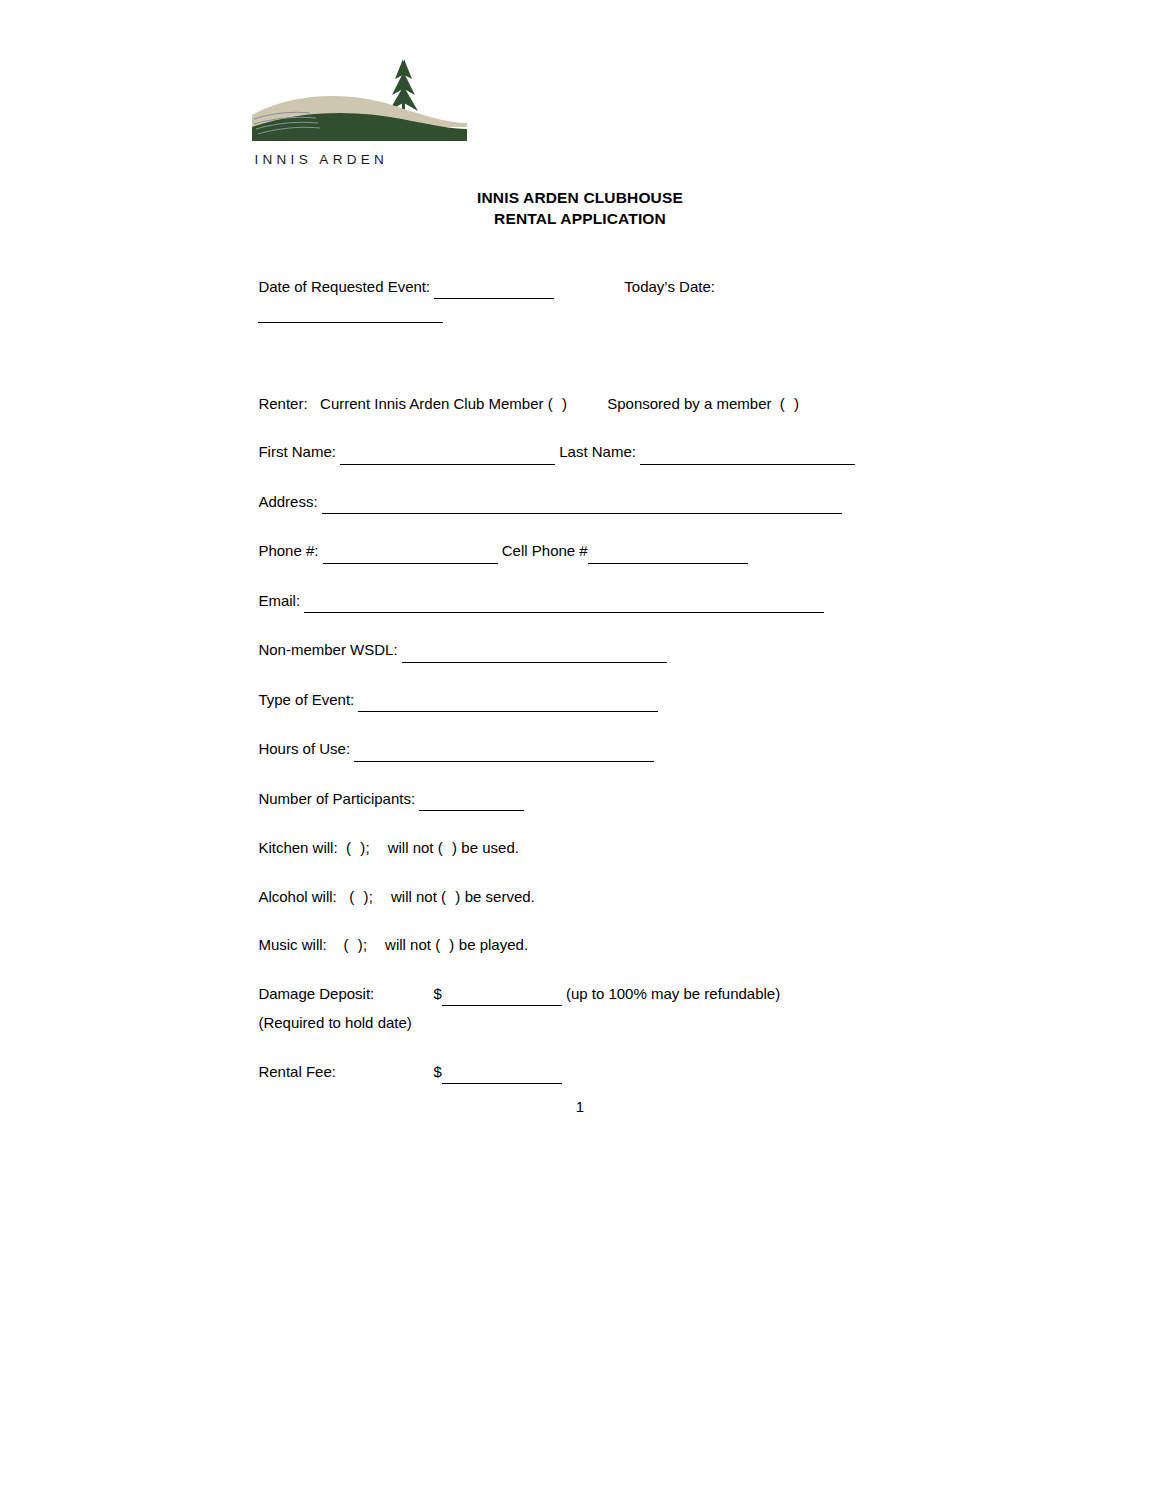INNIS ARDEN
INNIS ARDEN CLUBHOUSE
RENTAL APPLICATION
Date of Requested Event: Today’s Date:
Renter: Current Innis Arden Club Member ( ) Sponsored by a member ( )
First Name: Last Name:
Address:
Phone #: Cell Phone #
Email:
Non-member WSDL:
Type of Event:
Hours of Use:
Number of Participants:
Kitchen will: ( ); will not ( ) be used.
Alcohol will: ( ); will not ( ) be served.
Music will: ( ); will not ( ) be played.
Damage Deposit:$ (up to 100% may be refundable)
(Required to hold date)
Rental Fee:$
1